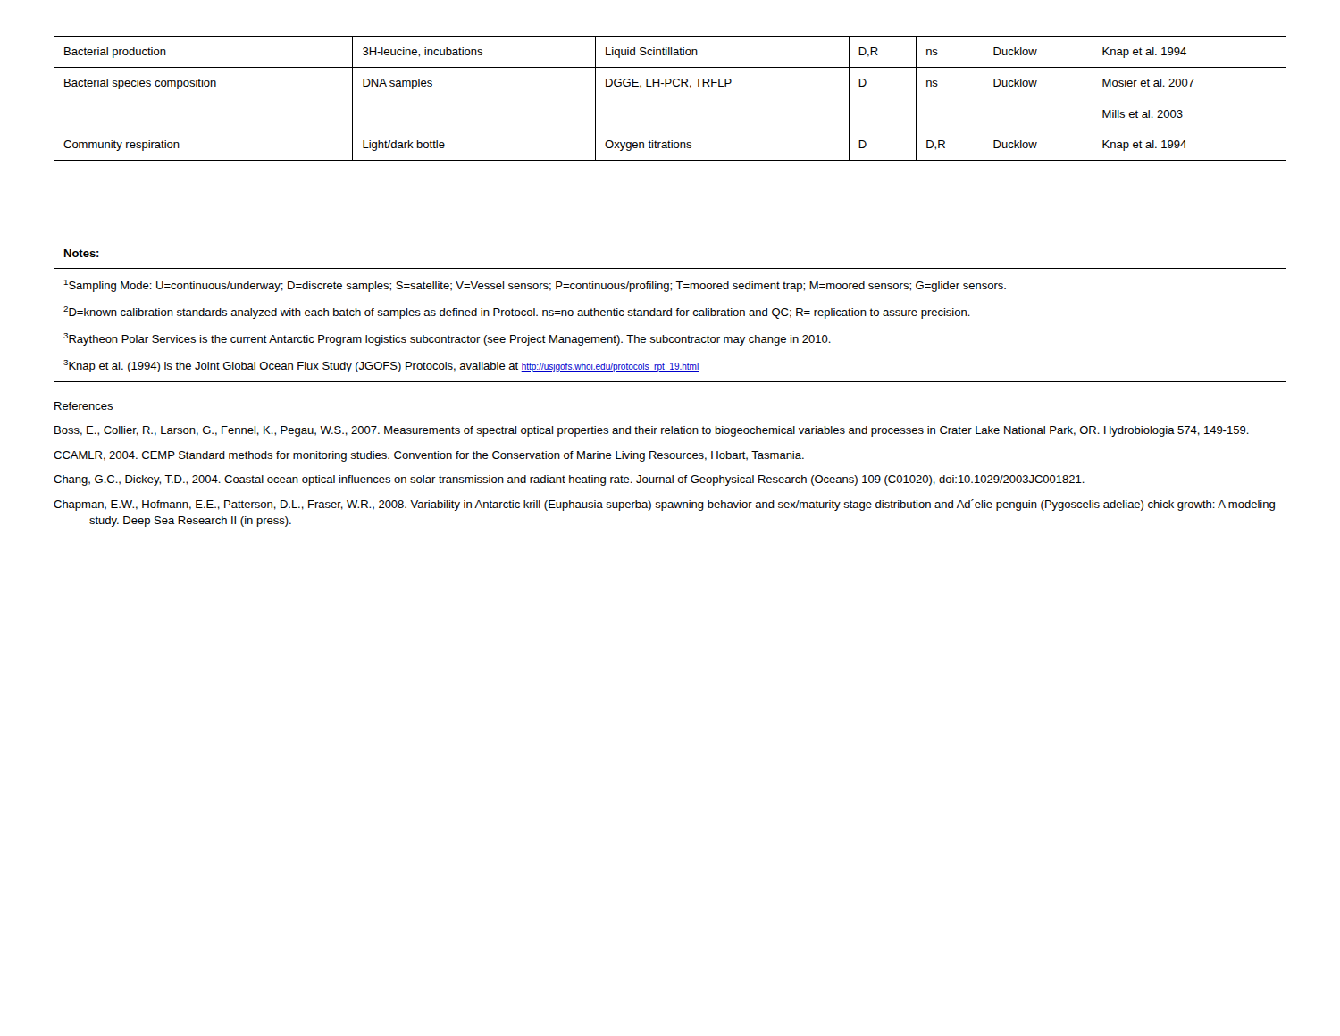| Bacterial production | 3H-leucine, incubations | Liquid Scintillation | D,R | ns | Ducklow | Knap et al. 1994 |
| Bacterial species composition | DNA samples | DGGE, LH-PCR, TRFLP | D | ns | Ducklow | Mosier et al. 2007 Mills et al. 2003 |
| Community respiration | Light/dark bottle | Oxygen titrations | D | D,R | Ducklow | Knap et al. 1994 |
| Notes: |
| 1 Sampling Mode: U=continuous/underway; D=discrete samples; S=satellite; V=Vessel sensors; P=continuous/profiling; T=moored sediment trap; M=moored sensors; G=glider sensors. 2 D=known calibration standards analyzed with each batch of samples as defined in Protocol. ns=no authentic standard for calibration and QC; R= replication to assure precision. 3 Raytheon Polar Services is the current Antarctic Program logistics subcontractor (see Project Management). The subcontractor may change in 2010. 3 Knap et al. (1994) is the Joint Global Ocean Flux Study (JGOFS) Protocols, available at http://usjgofs.whoi.edu/protocols_rpt_19.html |
References
Boss, E., Collier, R., Larson, G., Fennel, K., Pegau, W.S., 2007. Measurements of spectral optical properties and their relation to biogeochemical variables and processes in Crater Lake National Park, OR. Hydrobiologia 574, 149-159.
CCAMLR, 2004. CEMP Standard methods for monitoring studies. Convention for the Conservation of Marine Living Resources, Hobart, Tasmania.
Chang, G.C., Dickey, T.D., 2004. Coastal ocean optical influences on solar transmission and radiant heating rate. Journal of Geophysical Research (Oceans) 109 (C01020), doi:10.1029/2003JC001821.
Chapman, E.W., Hofmann, E.E., Patterson, D.L., Fraser, W.R., 2008. Variability in Antarctic krill (Euphausia superba) spawning behavior and sex/maturity stage distribution and Ad´elie penguin (Pygoscelis adeliae) chick growth: A modeling study. Deep Sea Research II (in press).